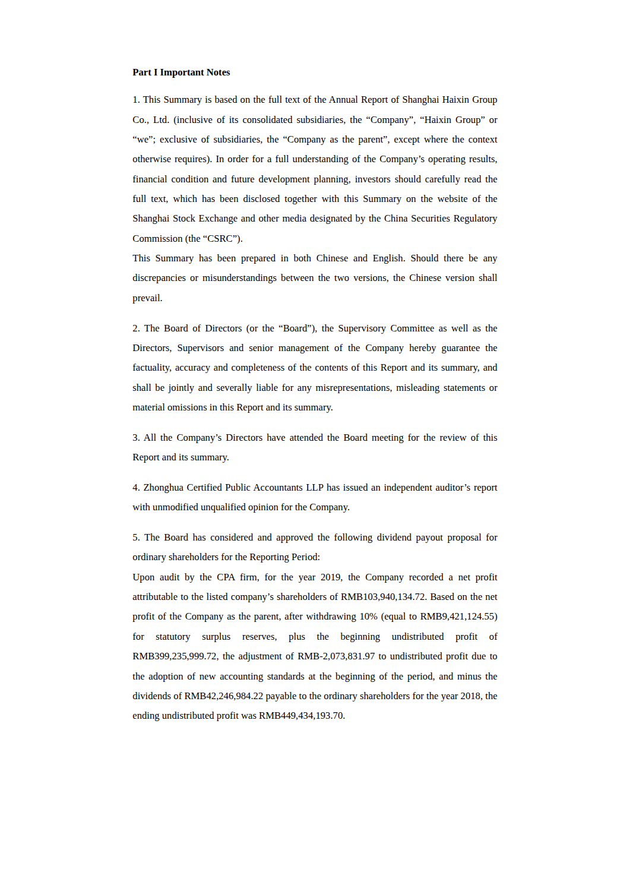Part I Important Notes
1. This Summary is based on the full text of the Annual Report of Shanghai Haixin Group Co., Ltd. (inclusive of its consolidated subsidiaries, the “Company”, “Haixin Group” or “we”; exclusive of subsidiaries, the “Company as the parent”, except where the context otherwise requires). In order for a full understanding of the Company’s operating results, financial condition and future development planning, investors should carefully read the full text, which has been disclosed together with this Summary on the website of the Shanghai Stock Exchange and other media designated by the China Securities Regulatory Commission (the “CSRC”).
This Summary has been prepared in both Chinese and English. Should there be any discrepancies or misunderstandings between the two versions, the Chinese version shall prevail.
2. The Board of Directors (or the “Board”), the Supervisory Committee as well as the Directors, Supervisors and senior management of the Company hereby guarantee the factuality, accuracy and completeness of the contents of this Report and its summary, and shall be jointly and severally liable for any misrepresentations, misleading statements or material omissions in this Report and its summary.
3. All the Company’s Directors have attended the Board meeting for the review of this Report and its summary.
4. Zhonghua Certified Public Accountants LLP has issued an independent auditor’s report with unmodified unqualified opinion for the Company.
5. The Board has considered and approved the following dividend payout proposal for ordinary shareholders for the Reporting Period:
Upon audit by the CPA firm, for the year 2019, the Company recorded a net profit attributable to the listed company’s shareholders of RMB103,940,134.72. Based on the net profit of the Company as the parent, after withdrawing 10% (equal to RMB9,421,124.55) for statutory surplus reserves, plus the beginning undistributed profit of RMB399,235,999.72, the adjustment of RMB-2,073,831.97 to undistributed profit due to the adoption of new accounting standards at the beginning of the period, and minus the dividends of RMB42,246,984.22 payable to the ordinary shareholders for the year 2018, the ending undistributed profit was RMB449,434,193.70.